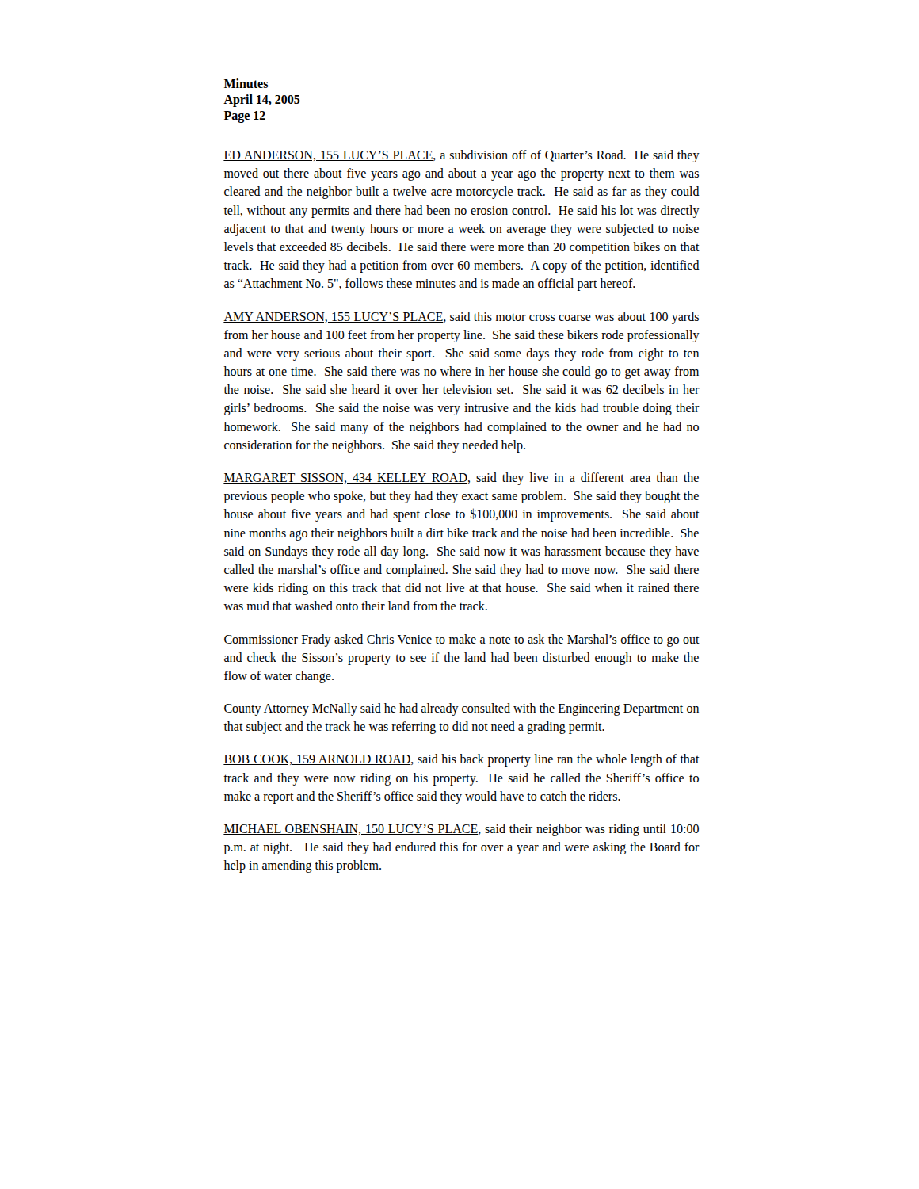Minutes
April 14, 2005
Page 12
ED ANDERSON, 155 LUCY’S PLACE, a subdivision off of Quarter’s Road. He said they moved out there about five years ago and about a year ago the property next to them was cleared and the neighbor built a twelve acre motorcycle track. He said as far as they could tell, without any permits and there had been no erosion control. He said his lot was directly adjacent to that and twenty hours or more a week on average they were subjected to noise levels that exceeded 85 decibels. He said there were more than 20 competition bikes on that track. He said they had a petition from over 60 members. A copy of the petition, identified as “Attachment No. 5", follows these minutes and is made an official part hereof.
AMY ANDERSON, 155 LUCY’S PLACE, said this motor cross coarse was about 100 yards from her house and 100 feet from her property line. She said these bikers rode professionally and were very serious about their sport. She said some days they rode from eight to ten hours at one time. She said there was no where in her house she could go to get away from the noise. She said she heard it over her television set. She said it was 62 decibels in her girls’ bedrooms. She said the noise was very intrusive and the kids had trouble doing their homework. She said many of the neighbors had complained to the owner and he had no consideration for the neighbors. She said they needed help.
MARGARET SISSON, 434 KELLEY ROAD, said they live in a different area than the previous people who spoke, but they had they exact same problem. She said they bought the house about five years and had spent close to $100,000 in improvements. She said about nine months ago their neighbors built a dirt bike track and the noise had been incredible. She said on Sundays they rode all day long. She said now it was harassment because they have called the marshal’s office and complained. She said they had to move now. She said there were kids riding on this track that did not live at that house. She said when it rained there was mud that washed onto their land from the track.
Commissioner Frady asked Chris Venice to make a note to ask the Marshal’s office to go out and check the Sisson’s property to see if the land had been disturbed enough to make the flow of water change.
County Attorney McNally said he had already consulted with the Engineering Department on that subject and the track he was referring to did not need a grading permit.
BOB COOK, 159 ARNOLD ROAD, said his back property line ran the whole length of that track and they were now riding on his property. He said he called the Sheriff’s office to make a report and the Sheriff’s office said they would have to catch the riders.
MICHAEL OBENSHAIN, 150 LUCY’S PLACE, said their neighbor was riding until 10:00 p.m. at night. He said they had endured this for over a year and were asking the Board for help in amending this problem.